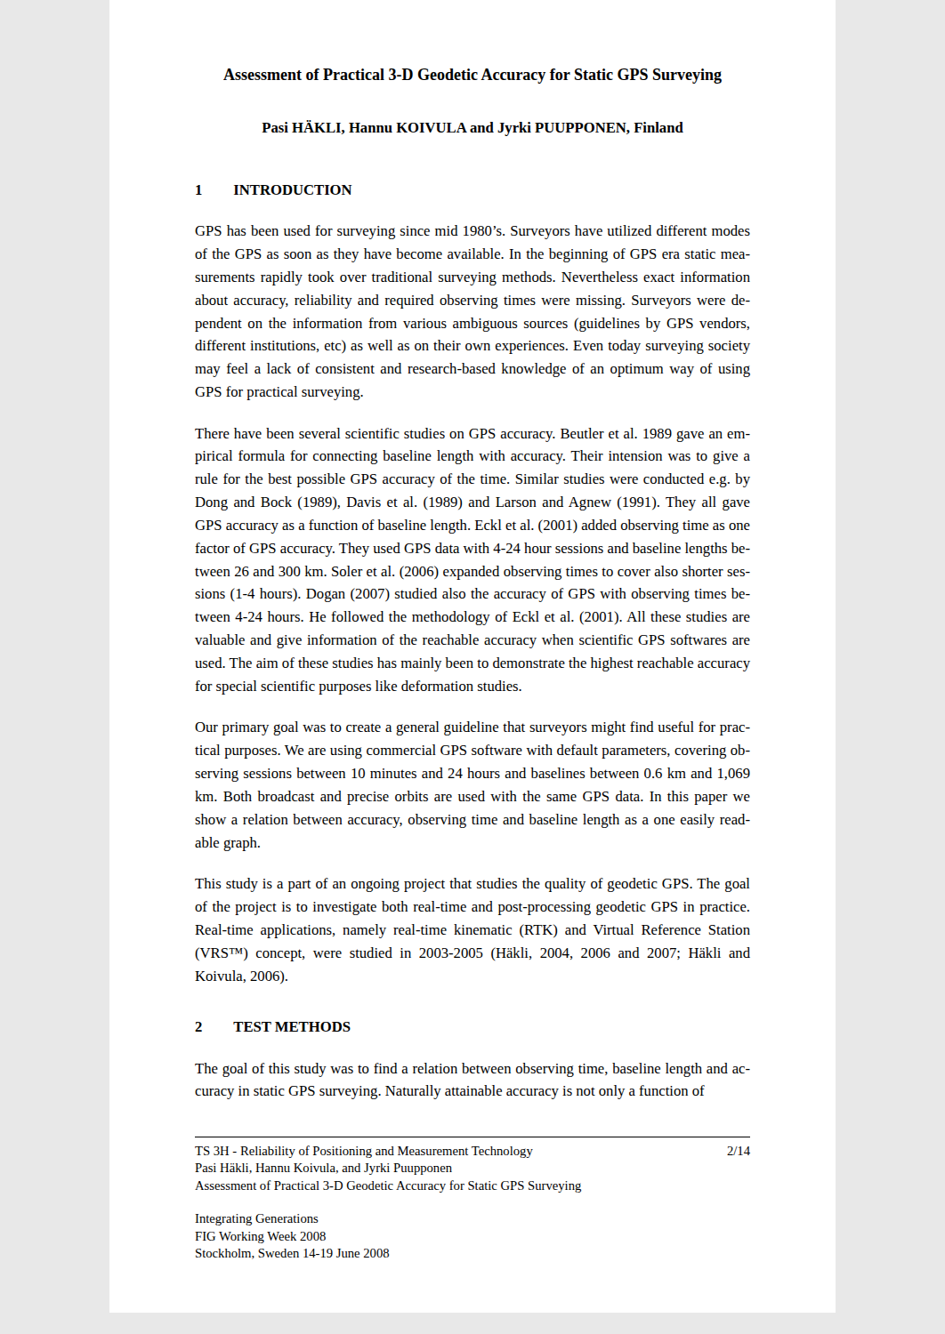Assessment of Practical 3-D Geodetic Accuracy for Static GPS Surveying
Pasi HÄKLI, Hannu KOIVULA and Jyrki PUUPPONEN, Finland
1 INTRODUCTION
GPS has been used for surveying since mid 1980’s. Surveyors have utilized different modes of the GPS as soon as they have become available. In the beginning of GPS era static measurements rapidly took over traditional surveying methods. Nevertheless exact information about accuracy, reliability and required observing times were missing. Surveyors were dependent on the information from various ambiguous sources (guidelines by GPS vendors, different institutions, etc) as well as on their own experiences. Even today surveying society may feel a lack of consistent and research-based knowledge of an optimum way of using GPS for practical surveying.
There have been several scientific studies on GPS accuracy. Beutler et al. 1989 gave an empirical formula for connecting baseline length with accuracy. Their intension was to give a rule for the best possible GPS accuracy of the time. Similar studies were conducted e.g. by Dong and Bock (1989), Davis et al. (1989) and Larson and Agnew (1991). They all gave GPS accuracy as a function of baseline length. Eckl et al. (2001) added observing time as one factor of GPS accuracy. They used GPS data with 4-24 hour sessions and baseline lengths between 26 and 300 km. Soler et al. (2006) expanded observing times to cover also shorter sessions (1-4 hours). Dogan (2007) studied also the accuracy of GPS with observing times between 4-24 hours. He followed the methodology of Eckl et al. (2001). All these studies are valuable and give information of the reachable accuracy when scientific GPS softwares are used. The aim of these studies has mainly been to demonstrate the highest reachable accuracy for special scientific purposes like deformation studies.
Our primary goal was to create a general guideline that surveyors might find useful for practical purposes. We are using commercial GPS software with default parameters, covering observing sessions between 10 minutes and 24 hours and baselines between 0.6 km and 1,069 km. Both broadcast and precise orbits are used with the same GPS data. In this paper we show a relation between accuracy, observing time and baseline length as a one easily readable graph.
This study is a part of an ongoing project that studies the quality of geodetic GPS. The goal of the project is to investigate both real-time and post-processing geodetic GPS in practice. Real-time applications, namely real-time kinematic (RTK) and Virtual Reference Station (VRS™) concept, were studied in 2003-2005 (Häkli, 2004, 2006 and 2007; Häkli and Koivula, 2006).
2 TEST METHODS
The goal of this study was to find a relation between observing time, baseline length and accuracy in static GPS surveying. Naturally attainable accuracy is not only a function of
2/14 TS 3H - Reliability of Positioning and Measurement Technology
Pasi Häkli, Hannu Koivula, and Jyrki Puupponen
Assessment of Practical 3-D Geodetic Accuracy for Static GPS Surveying
Integrating Generations
FIG Working Week 2008
Stockholm, Sweden 14-19 June 2008